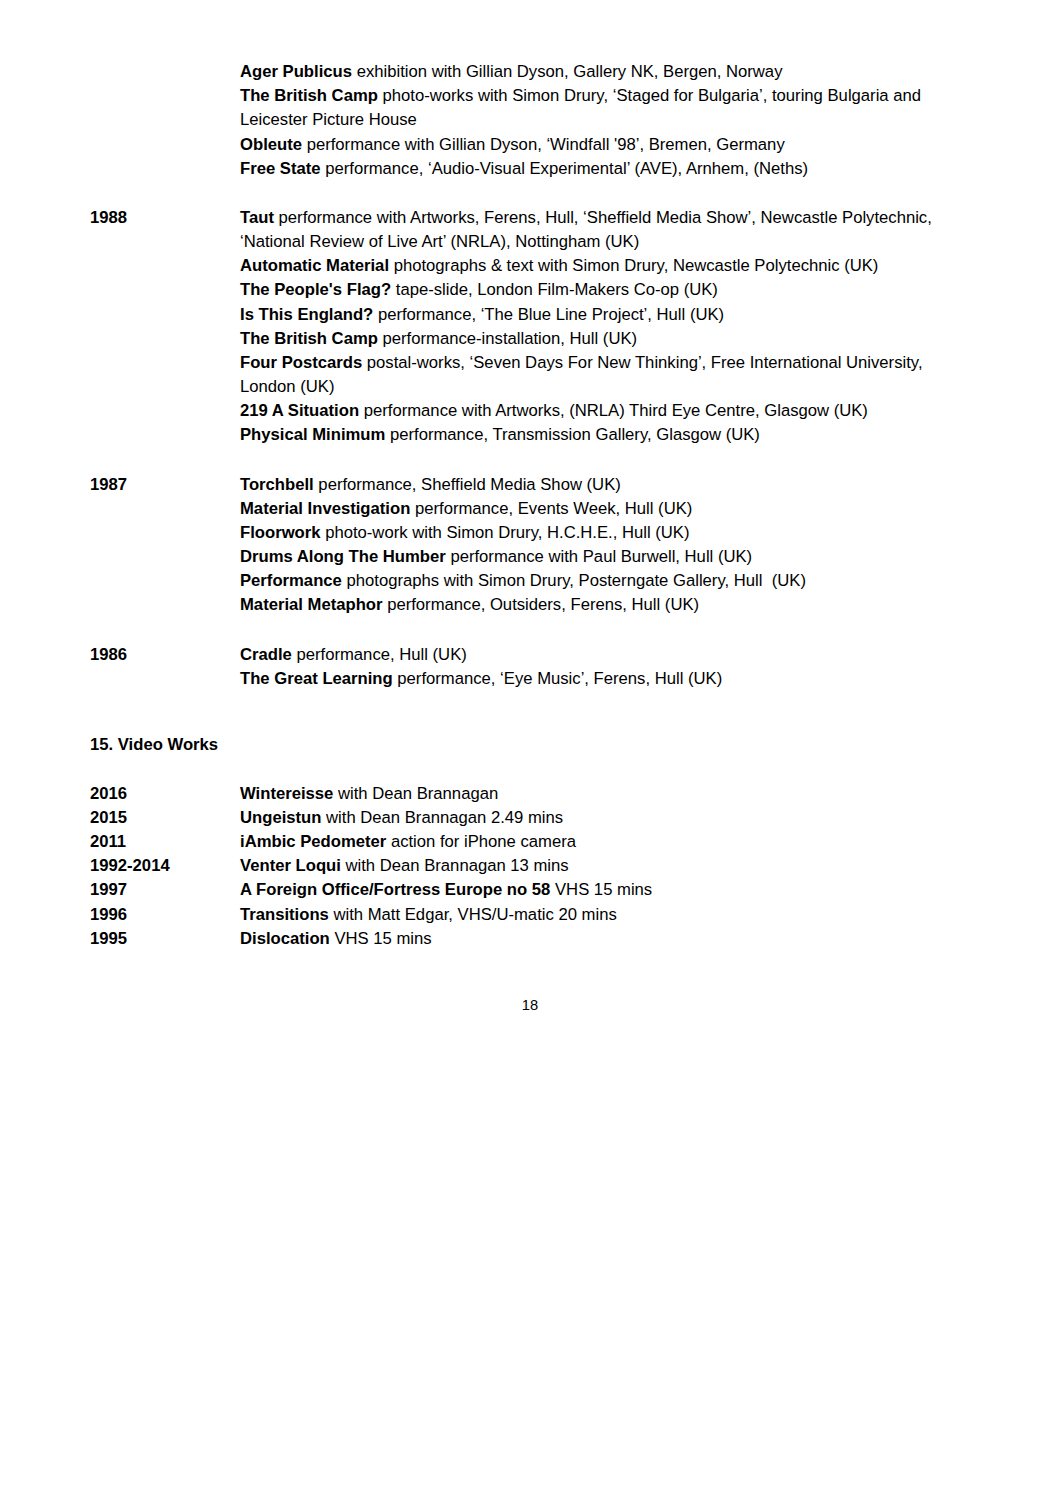Ager Publicus exhibition with Gillian Dyson, Gallery NK, Bergen, Norway
The British Camp photo-works with Simon Drury, ‘Staged for Bulgaria’, touring Bulgaria and Leicester Picture House
Obleute performance with Gillian Dyson, ‘Windfall '98’, Bremen, Germany
Free State performance, ‘Audio-Visual Experimental’ (AVE), Arnhem, (Neths)
1988
Taut performance with Artworks, Ferens, Hull, ‘Sheffield Media Show’, Newcastle Polytechnic, ‘National Review of Live Art’ (NRLA), Nottingham (UK)
Automatic Material photographs & text with Simon Drury, Newcastle Polytechnic (UK)
The People's Flag? tape-slide, London Film-Makers Co-op (UK)
Is This England? performance, ‘The Blue Line Project’, Hull (UK)
The British Camp performance-installation, Hull (UK)
Four Postcards postal-works, ‘Seven Days For New Thinking’, Free International University, London (UK)
219 A Situation performance with Artworks, (NRLA) Third Eye Centre, Glasgow (UK)
Physical Minimum performance, Transmission Gallery, Glasgow (UK)
1987
Torchbell performance, Sheffield Media Show (UK)
Material Investigation performance, Events Week, Hull (UK)
Floorwork photo-work with Simon Drury, H.C.H.E., Hull (UK)
Drums Along The Humber performance with Paul Burwell, Hull (UK)
Performance photographs with Simon Drury, Posterngate Gallery, Hull (UK)
Material Metaphor performance, Outsiders, Ferens, Hull (UK)
1986
Cradle performance, Hull (UK)
The Great Learning performance, ‘Eye Music’, Ferens, Hull (UK)
15. Video Works
2016
Wintereisse with Dean Brannagan
2015
Ungeistun with Dean Brannagan 2.49 mins
2011
iAmbic Pedometer action for iPhone camera
1992-2014
Venter Loqui with Dean Brannagan 13 mins
1997
A Foreign Office/Fortress Europe no 58 VHS 15 mins
1996
Transitions with Matt Edgar, VHS/U-matic 20 mins
1995
Dislocation VHS 15 mins
18